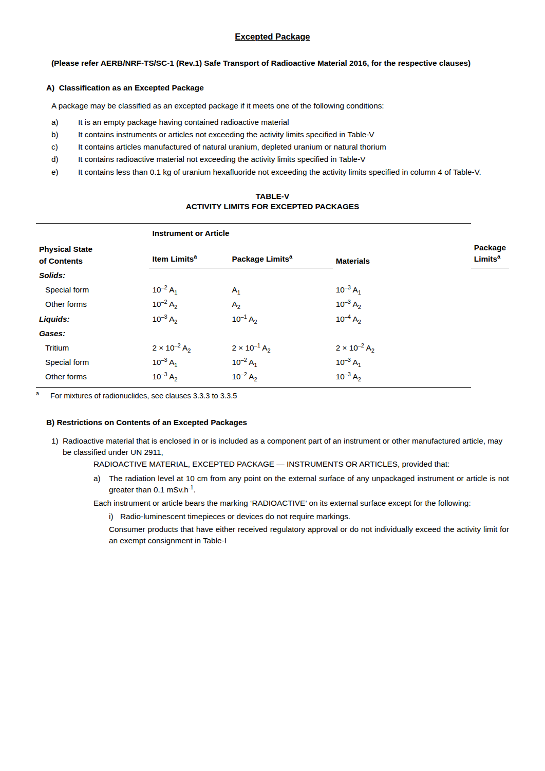Excepted Package
(Please refer AERB/NRF-TS/SC-1 (Rev.1) Safe Transport of Radioactive Material 2016, for the respective clauses)
A) Classification as an Excepted Package
A package may be classified as an excepted package if it meets one of the following conditions:
a) It is an empty package having contained radioactive material
b) It contains instruments or articles not exceeding the activity limits specified in Table-V
c) It contains articles manufactured of natural uranium, depleted uranium or natural thorium
d) It contains radioactive material not exceeding the activity limits specified in Table-V
e) It contains less than 0.1 kg of uranium hexafluoride not exceeding the activity limits specified in column 4 of Table-V.
TABLE-V
ACTIVITY LIMITS FOR EXCEPTED PACKAGES
| Physical State of Contents | Instrument or Article | Materials |
| --- | --- | --- |
| Item Limits a | Package Limits a | Package Limits a |
| Solids: | | | |
| Special form | 10 –2 A 1 | A 1 | 10 –3 A 1 |
| Other forms | 10 –2 A 2 | A 2 | 10 –3 A 2 |
| Liquids: | 10 –3 A 2 | 10 –1 A 2 | 10 –4 A 2 |
| Gases: | | | |
| Tritium | 2 × 10 –2 A 2 | 2 × 10 –1 A 2 | 2 × 10 –2 A 2 |
| Special form | 10 –3 A 1 | 10 –2 A 1 | 10 –3 A 1 |
| Other forms | 10 –3 A 2 | 10 –2 A 2 | 10 –3 A 2 |
a For mixtures of radionuclides, see clauses 3.3.3 to 3.3.5
B) Restrictions on Contents of an Excepted Packages
1) Radioactive material that is enclosed in or is included as a component part of an instrument or other manufactured article, may be classified under UN 2911,
RADIOACTIVE MATERIAL, EXCEPTED PACKAGE — INSTRUMENTS OR ARTICLES, provided that:
a) The radiation level at 10 cm from any point on the external surface of any unpackaged instrument or article is not greater than 0.1 mSv.h-1.
Each instrument or article bears the marking ‘RADIOACTIVE’ on its external surface except for the following:
i) Radio-luminescent timepieces or devices do not require markings.
Consumer products that have either received regulatory approval or do not individually exceed the activity limit for an exempt consignment in Table-I